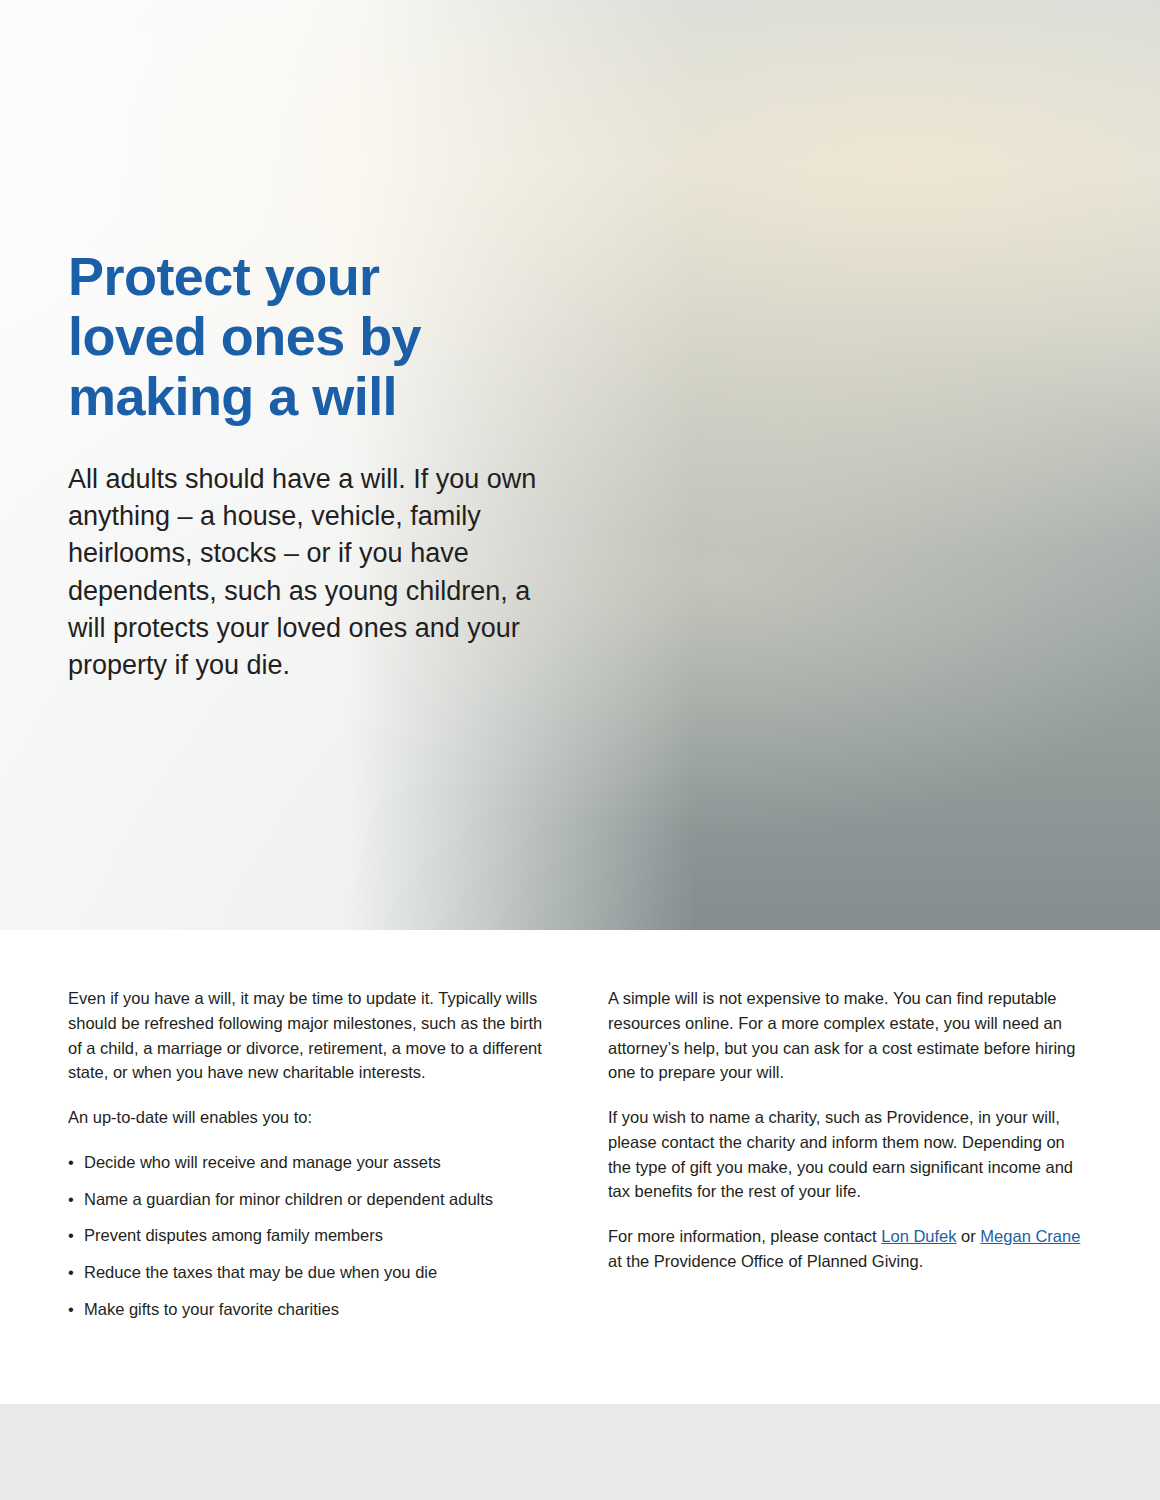Protect your
loved ones by
making a will
All adults should have a will. If you own anything – a house, vehicle, family heirlooms, stocks – or if you have dependents, such as young children, a will protects your loved ones and your property if you die.
Even if you have a will, it may be time to update it. Typically wills should be refreshed following major milestones, such as the birth of a child, a marriage or divorce, retirement, a move to a different state, or when you have new charitable interests.
An up-to-date will enables you to:
Decide who will receive and manage your assets
Name a guardian for minor children or dependent adults
Prevent disputes among family members
Reduce the taxes that may be due when you die
Make gifts to your favorite charities
A simple will is not expensive to make. You can find reputable resources online. For a more complex estate, you will need an attorney’s help, but you can ask for a cost estimate before hiring one to prepare your will.
If you wish to name a charity, such as Providence, in your will, please contact the charity and inform them now. Depending on the type of gift you make, you could earn significant income and tax benefits for the rest of your life.
For more information, please contact Lon Dufek or Megan Crane at the Providence Office of Planned Giving.